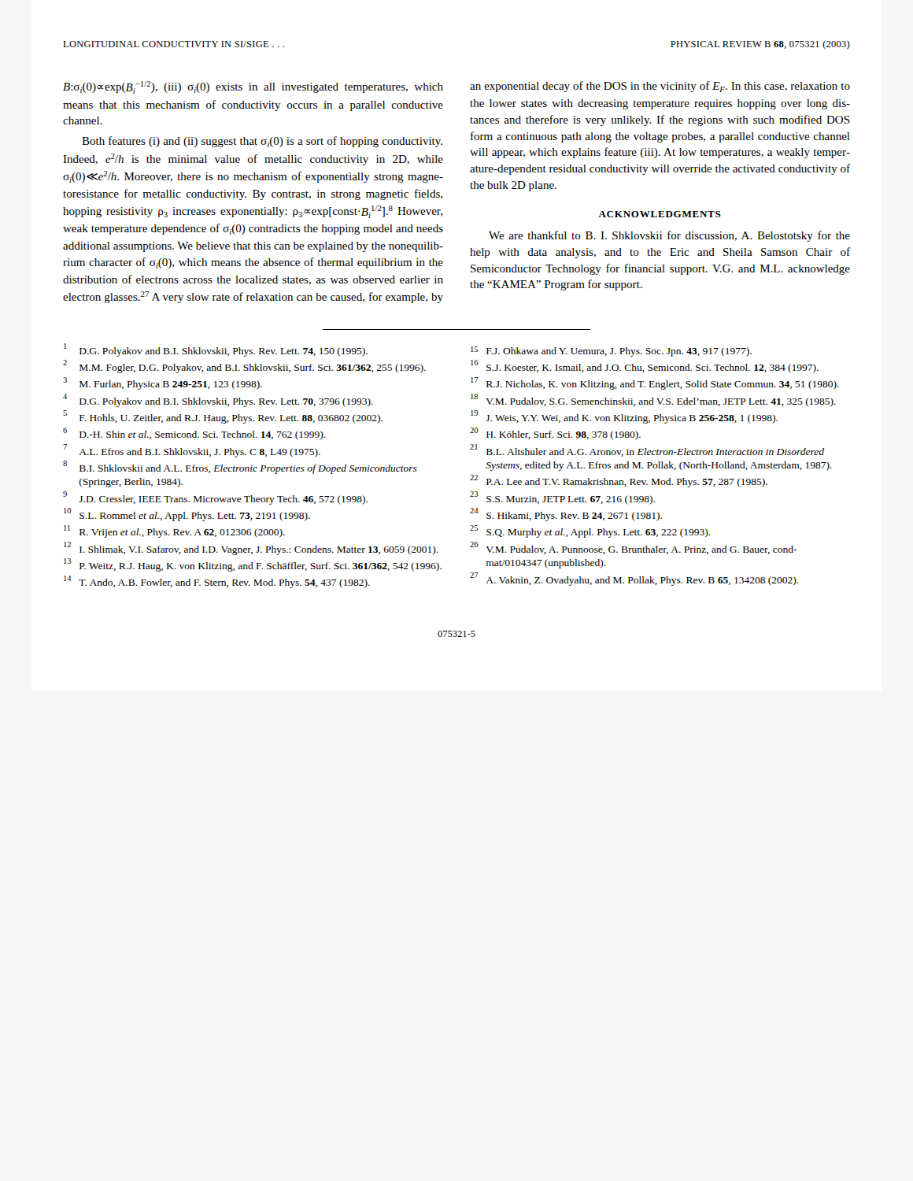Longitudinal conductivity in Si/SiGe . . . Physical Review B 68, 075321 (2003)
B:σi(0)∝exp(Bi−1/2), (iii) σi(0) exists in all investigated temperatures, which means that this mechanism of conductivity occurs in a parallel conductive channel.
Both features (i) and (ii) suggest that σi(0) is a sort of hopping conductivity. Indeed, e2/h is the minimal value of metallic conductivity in 2D, while σi(0)≪e2/h. Moreover, there is no mechanism of exponentially strong magnetoresistance for metallic conductivity. By contrast, in strong magnetic fields, hopping resistivity ρ3 increases exponentially: ρ3∝exp[const·Bi1/2].8 However, weak temperature dependence of σi(0) contradicts the hopping model and needs additional assumptions. We believe that this can be explained by the nonequilibrium character of σi(0), which means the absence of thermal equilibrium in the distribution of electrons across the localized states, as was observed earlier in electron glasses.27 A very slow rate of relaxation can be caused, for example, by an exponential decay of the DOS in the vicinity of EF. In this case, relaxation to the lower states with decreasing temperature requires hopping over long distances and therefore is very unlikely. If the regions with such modified DOS form a continuous path along the voltage probes, a parallel conductive channel will appear, which explains feature (iii). At low temperatures, a weakly temperature-dependent residual conductivity will override the activated conductivity of the bulk 2D plane.
Acknowledgments
We are thankful to B. I. Shklovskii for discussion, A. Belostotsky for the help with data analysis, and to the Eric and Sheila Samson Chair of Semiconductor Technology for financial support. V.G. and M.L. acknowledge the “KAMEA” Program for support.
D.G. Polyakov and B.I. Shklovskii, Phys. Rev. Lett. 74, 150 (1995).
M.M. Fogler, D.G. Polyakov, and B.I. Shklovskii, Surf. Sci. 361/362, 255 (1996).
M. Furlan, Physica B 249-251, 123 (1998).
D.G. Polyakov and B.I. Shklovskii, Phys. Rev. Lett. 70, 3796 (1993).
F. Hohls, U. Zeitler, and R.J. Haug, Phys. Rev. Lett. 88, 036802 (2002).
D.-H. Shin et al., Semicond. Sci. Technol. 14, 762 (1999).
A.L. Efros and B.I. Shklovskii, J. Phys. C 8, L49 (1975).
B.I. Shklovskii and A.L. Efros, Electronic Properties of Doped Semiconductors (Springer, Berlin, 1984).
J.D. Cressler, IEEE Trans. Microwave Theory Tech. 46, 572 (1998).
S.L. Rommel et al., Appl. Phys. Lett. 73, 2191 (1998).
R. Vrijen et al., Phys. Rev. A 62, 012306 (2000).
I. Shlimak, V.I. Safarov, and I.D. Vagner, J. Phys.: Condens. Matter 13, 6059 (2001).
P. Weitz, R.J. Haug, K. von Klitzing, and F. Schäffler, Surf. Sci. 361/362, 542 (1996).
T. Ando, A.B. Fowler, and F. Stern, Rev. Mod. Phys. 54, 437 (1982).
F.J. Ohkawa and Y. Uemura, J. Phys. Soc. Jpn. 43, 917 (1977).
S.J. Koester, K. Ismail, and J.O. Chu, Semicond. Sci. Technol. 12, 384 (1997).
R.J. Nicholas, K. von Klitzing, and T. Englert, Solid State Commun. 34, 51 (1980).
V.M. Pudalov, S.G. Semenchinskii, and V.S. Edel’man, JETP Lett. 41, 325 (1985).
J. Weis, Y.Y. Wei, and K. von Klitzing, Physica B 256-258, 1 (1998).
H. Köhler, Surf. Sci. 98, 378 (1980).
B.L. Altshuler and A.G. Aronov, in Electron-Electron Interaction in Disordered Systems, edited by A.L. Efros and M. Pollak, (North-Holland, Amsterdam, 1987).
P.A. Lee and T.V. Ramakrishnan, Rev. Mod. Phys. 57, 287 (1985).
S.S. Murzin, JETP Lett. 67, 216 (1998).
S. Hikami, Phys. Rev. B 24, 2671 (1981).
S.Q. Murphy et al., Appl. Phys. Lett. 63, 222 (1993).
V.M. Pudalov, A. Punnoose, G. Brunthaler, A. Prinz, and G. Bauer, cond-mat/0104347 (unpublished).
A. Vaknin, Z. Ovadyahu, and M. Pollak, Phys. Rev. B 65, 134208 (2002).
075321-5